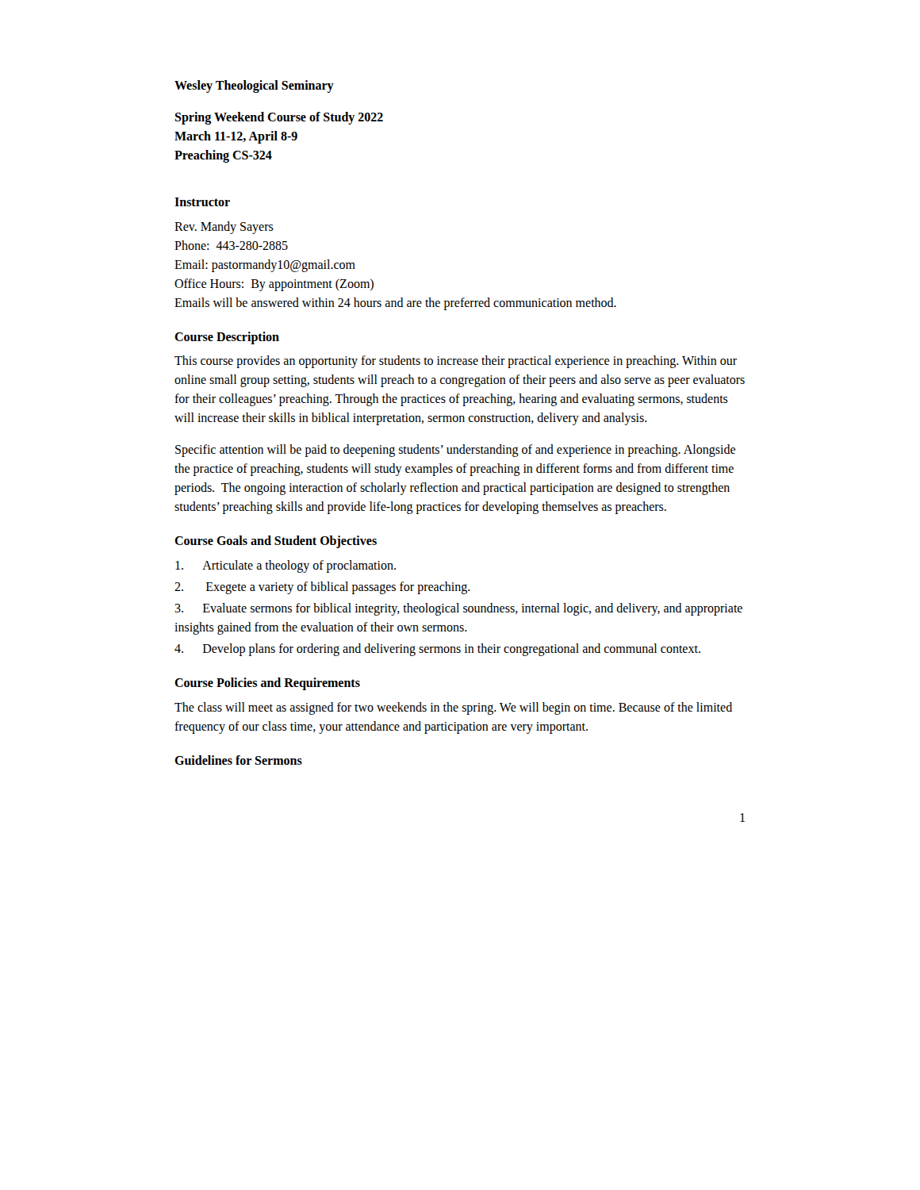Wesley Theological Seminary
Spring Weekend Course of Study 2022
March 11-12, April 8-9
Preaching CS-324
Instructor
Rev. Mandy Sayers
Phone: 443-280-2885
Email: pastormandy10@gmail.com
Office Hours: By appointment (Zoom)
Emails will be answered within 24 hours and are the preferred communication method.
Course Description
This course provides an opportunity for students to increase their practical experience in preaching. Within our online small group setting, students will preach to a congregation of their peers and also serve as peer evaluators for their colleagues’ preaching. Through the practices of preaching, hearing and evaluating sermons, students will increase their skills in biblical interpretation, sermon construction, delivery and analysis.
Specific attention will be paid to deepening students’ understanding of and experience in preaching. Alongside the practice of preaching, students will study examples of preaching in different forms and from different time periods. The ongoing interaction of scholarly reflection and practical participation are designed to strengthen students’ preaching skills and provide life-long practices for developing themselves as preachers.
Course Goals and Student Objectives
1. Articulate a theology of proclamation.
2. Exegete a variety of biblical passages for preaching.
3. Evaluate sermons for biblical integrity, theological soundness, internal logic, and delivery, and appropriate insights gained from the evaluation of their own sermons.
4. Develop plans for ordering and delivering sermons in their congregational and communal context.
Course Policies and Requirements
The class will meet as assigned for two weekends in the spring. We will begin on time. Because of the limited frequency of our class time, your attendance and participation are very important.
Guidelines for Sermons
1